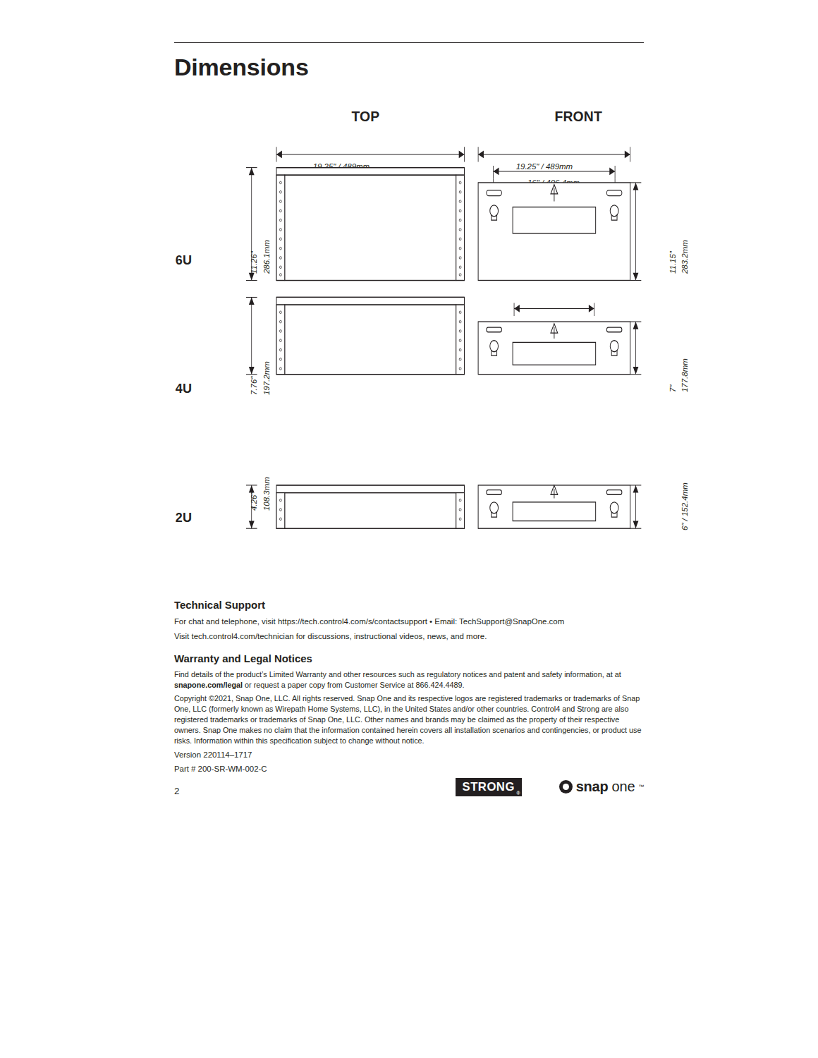Dimensions
TOP
FRONT
6U
19.25" / 489mm
11.26"
286.1mm
19.25" / 489mm
16" / 406.4mm
11.15"
283.2mm
4U
7.76"
197.2mm
10"
254mm
7"
177.8mm
2U
4.26"
108.3mm
6" / 152.4mm
Technical Support
For chat and telephone, visit https://tech.control4.com/s/contactsupport • Email: TechSupport@SnapOne.com
Visit tech.control4.com/technician for discussions, instructional videos, news, and more.
Warranty and Legal Notices
Find details of the product’s Limited Warranty and other resources such as regulatory notices and patent and safety information, at at snapone.com/legal or request a paper copy from Customer Service at 866.424.4489.
Copyright ©2021, Snap One, LLC. All rights reserved. Snap One and its respective logos are registered trademarks or trademarks of Snap One, LLC (formerly known as Wirepath Home Systems, LLC), in the United States and/or other countries. Control4 and Strong are also registered trademarks or trademarks of Snap One, LLC. Other names and brands may be claimed as the property of their respective owners. Snap One makes no claim that the information contained herein covers all installation scenarios and contingencies, or product use risks. Information within this specification subject to change without notice.
Version 220114–1717
Part # 200-SR-WM-002-C
2
STRONG®
snap one™